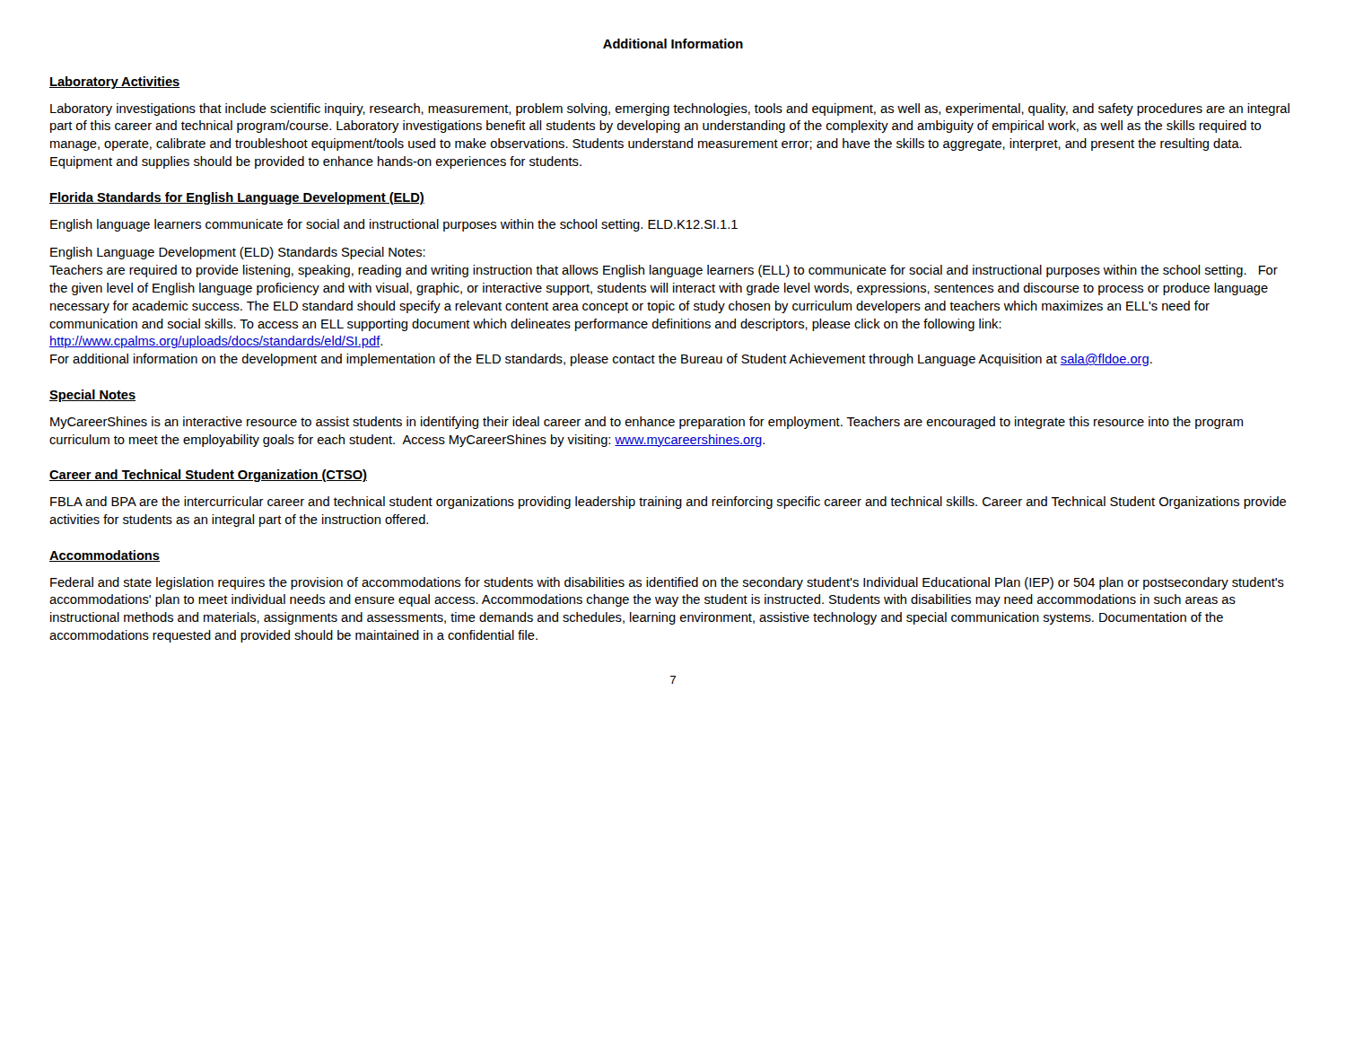Additional Information
Laboratory Activities
Laboratory investigations that include scientific inquiry, research, measurement, problem solving, emerging technologies, tools and equipment, as well as, experimental, quality, and safety procedures are an integral part of this career and technical program/course. Laboratory investigations benefit all students by developing an understanding of the complexity and ambiguity of empirical work, as well as the skills required to manage, operate, calibrate and troubleshoot equipment/tools used to make observations. Students understand measurement error; and have the skills to aggregate, interpret, and present the resulting data. Equipment and supplies should be provided to enhance hands-on experiences for students.
Florida Standards for English Language Development (ELD)
English language learners communicate for social and instructional purposes within the school setting. ELD.K12.SI.1.1
English Language Development (ELD) Standards Special Notes:
Teachers are required to provide listening, speaking, reading and writing instruction that allows English language learners (ELL) to communicate for social and instructional purposes within the school setting. For the given level of English language proficiency and with visual, graphic, or interactive support, students will interact with grade level words, expressions, sentences and discourse to process or produce language necessary for academic success. The ELD standard should specify a relevant content area concept or topic of study chosen by curriculum developers and teachers which maximizes an ELL's need for communication and social skills. To access an ELL supporting document which delineates performance definitions and descriptors, please click on the following link: http://www.cpalms.org/uploads/docs/standards/eld/SI.pdf.
For additional information on the development and implementation of the ELD standards, please contact the Bureau of Student Achievement through Language Acquisition at sala@fldoe.org.
Special Notes
MyCareerShines is an interactive resource to assist students in identifying their ideal career and to enhance preparation for employment. Teachers are encouraged to integrate this resource into the program curriculum to meet the employability goals for each student. Access MyCareerShines by visiting: www.mycareershines.org.
Career and Technical Student Organization (CTSO)
FBLA and BPA are the intercurricular career and technical student organizations providing leadership training and reinforcing specific career and technical skills. Career and Technical Student Organizations provide activities for students as an integral part of the instruction offered.
Accommodations
Federal and state legislation requires the provision of accommodations for students with disabilities as identified on the secondary student's Individual Educational Plan (IEP) or 504 plan or postsecondary student's accommodations' plan to meet individual needs and ensure equal access. Accommodations change the way the student is instructed. Students with disabilities may need accommodations in such areas as instructional methods and materials, assignments and assessments, time demands and schedules, learning environment, assistive technology and special communication systems. Documentation of the accommodations requested and provided should be maintained in a confidential file.
7